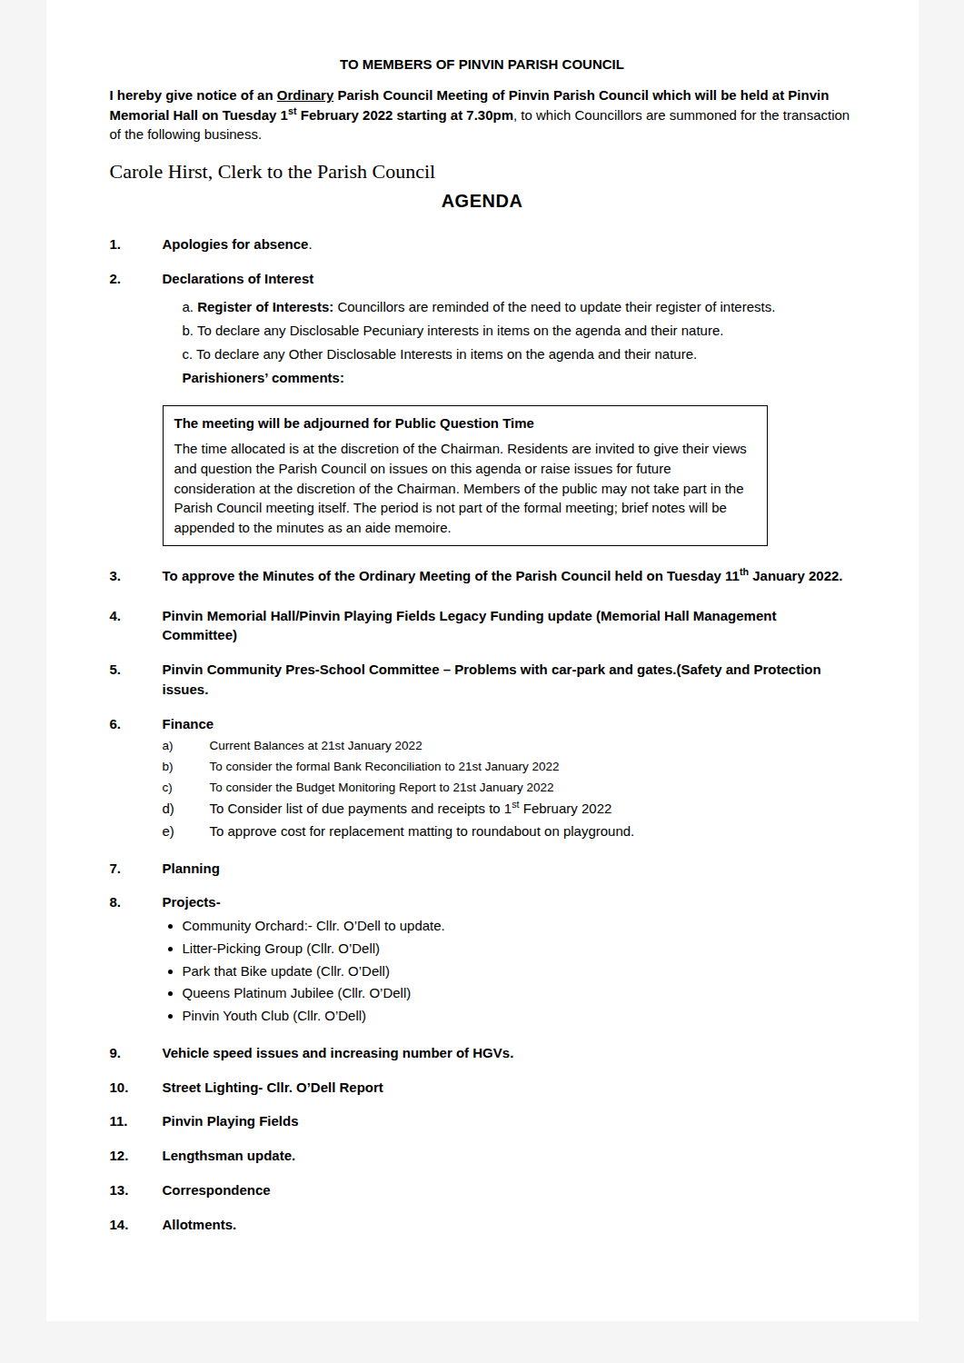TO MEMBERS OF PINVIN PARISH COUNCIL
I hereby give notice of an Ordinary Parish Council Meeting of Pinvin Parish Council which will be held at Pinvin Memorial Hall on Tuesday 1st February 2022 starting at 7.30pm, to which Councillors are summoned for the transaction of the following business.
Carole Hirst, Clerk to the Parish Council
AGENDA
1.
Apologies for absence.
2.
Declarations of Interest
a. Register of Interests: Councillors are reminded of the need to update their register of interests.
b. To declare any Disclosable Pecuniary interests in items on the agenda and their nature.
c. To declare any Other Disclosable Interests in items on the agenda and their nature.
Parishioners’ comments:
The meeting will be adjourned for Public Question Time
The time allocated is at the discretion of the Chairman. Residents are invited to give their views and question the Parish Council on issues on this agenda or raise issues for future consideration at the discretion of the Chairman. Members of the public may not take part in the Parish Council meeting itself. The period is not part of the formal meeting; brief notes will be appended to the minutes as an aide memoire.
3.
To approve the Minutes of the Ordinary Meeting of the Parish Council held on Tuesday 11th January 2022.
4.
Pinvin Memorial Hall/Pinvin Playing Fields Legacy Funding update (Memorial Hall Management Committee)
5.
Pinvin Community Pres-School Committee – Problems with car-park and gates.(Safety and Protection issues.
6.
Finance
| a) | Current Balances at 21st January 2022 |
| b) | To consider the formal Bank Reconciliation to 21st January 2022 |
| c) | To consider the Budget Monitoring Report to 21st January 2022 |
| d) | To Consider list of due payments and receipts to 1 st February 2022 |
| e) | To approve cost for replacement matting to roundabout on playground. |
7.
Planning
8.
Projects-
Community Orchard:- Cllr. O’Dell to update.
Litter-Picking Group (Cllr. O’Dell)
Park that Bike update (Cllr. O’Dell)
Queens Platinum Jubilee (Cllr. O’Dell)
Pinvin Youth Club (Cllr. O’Dell)
9.
Vehicle speed issues and increasing number of HGVs.
10.
Street Lighting- Cllr. O’Dell Report
11.
Pinvin Playing Fields
12.
Lengthsman update.
13.
Correspondence
14.
Allotments.